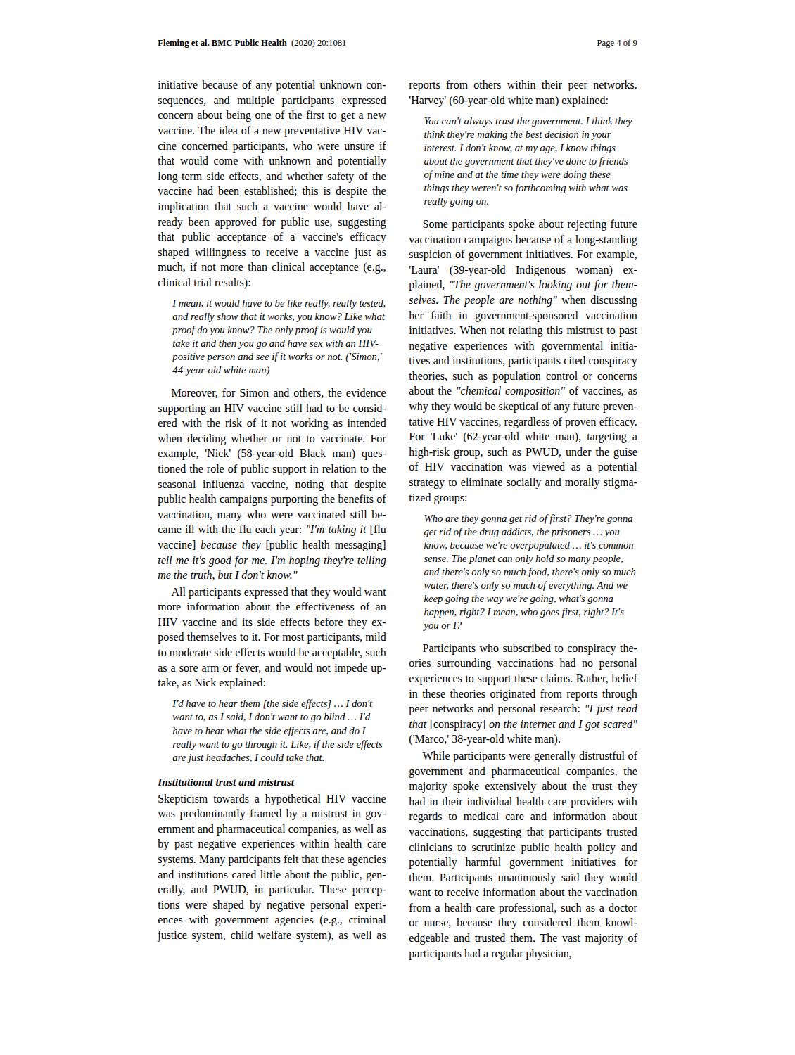Fleming et al. BMC Public Health (2020) 20:1081
Page 4 of 9
initiative because of any potential unknown consequences, and multiple participants expressed concern about being one of the first to get a new vaccine. The idea of a new preventative HIV vaccine concerned participants, who were unsure if that would come with unknown and potentially long-term side effects, and whether safety of the vaccine had been established; this is despite the implication that such a vaccine would have already been approved for public use, suggesting that public acceptance of a vaccine's efficacy shaped willingness to receive a vaccine just as much, if not more than clinical acceptance (e.g., clinical trial results):
I mean, it would have to be like really, really tested, and really show that it works, you know? Like what proof do you know? The only proof is would you take it and then you go and have sex with an HIV-positive person and see if it works or not. ('Simon,' 44-year-old white man)
Moreover, for Simon and others, the evidence supporting an HIV vaccine still had to be considered with the risk of it not working as intended when deciding whether or not to vaccinate. For example, 'Nick' (58-year-old Black man) questioned the role of public support in relation to the seasonal influenza vaccine, noting that despite public health campaigns purporting the benefits of vaccination, many who were vaccinated still became ill with the flu each year: "I'm taking it [flu vaccine] because they [public health messaging] tell me it's good for me. I'm hoping they're telling me the truth, but I don't know."
All participants expressed that they would want more information about the effectiveness of an HIV vaccine and its side effects before they exposed themselves to it. For most participants, mild to moderate side effects would be acceptable, such as a sore arm or fever, and would not impede uptake, as Nick explained:
I'd have to hear them [the side effects] … I don't want to, as I said, I don't want to go blind … I'd have to hear what the side effects are, and do I really want to go through it. Like, if the side effects are just headaches, I could take that.
Institutional trust and mistrust
Skepticism towards a hypothetical HIV vaccine was predominantly framed by a mistrust in government and pharmaceutical companies, as well as by past negative experiences within health care systems. Many participants felt that these agencies and institutions cared little about the public, generally, and PWUD, in particular. These perceptions were shaped by negative personal experiences with government agencies (e.g., criminal justice system, child welfare system), as well as reports from others within their peer networks. 'Harvey' (60-year-old white man) explained:
You can't always trust the government. I think they think they're making the best decision in your interest. I don't know, at my age, I know things about the government that they've done to friends of mine and at the time they were doing these things they weren't so forthcoming with what was really going on.
Some participants spoke about rejecting future vaccination campaigns because of a long-standing suspicion of government initiatives. For example, 'Laura' (39-year-old Indigenous woman) explained, "The government's looking out for themselves. The people are nothing" when discussing her faith in government-sponsored vaccination initiatives. When not relating this mistrust to past negative experiences with governmental initiatives and institutions, participants cited conspiracy theories, such as population control or concerns about the "chemical composition" of vaccines, as why they would be skeptical of any future preventative HIV vaccines, regardless of proven efficacy. For 'Luke' (62-year-old white man), targeting a high-risk group, such as PWUD, under the guise of HIV vaccination was viewed as a potential strategy to eliminate socially and morally stigmatized groups:
Who are they gonna get rid of first? They're gonna get rid of the drug addicts, the prisoners … you know, because we're overpopulated … it's common sense. The planet can only hold so many people, and there's only so much food, there's only so much water, there's only so much of everything. And we keep going the way we're going, what's gonna happen, right? I mean, who goes first, right? It's you or I?
Participants who subscribed to conspiracy theories surrounding vaccinations had no personal experiences to support these claims. Rather, belief in these theories originated from reports through peer networks and personal research: "I just read that [conspiracy] on the internet and I got scared" ('Marco,' 38-year-old white man).
While participants were generally distrustful of government and pharmaceutical companies, the majority spoke extensively about the trust they had in their individual health care providers with regards to medical care and information about vaccinations, suggesting that participants trusted clinicians to scrutinize public health policy and potentially harmful government initiatives for them. Participants unanimously said they would want to receive information about the vaccination from a health care professional, such as a doctor or nurse, because they considered them knowledgeable and trusted them. The vast majority of participants had a regular physician,